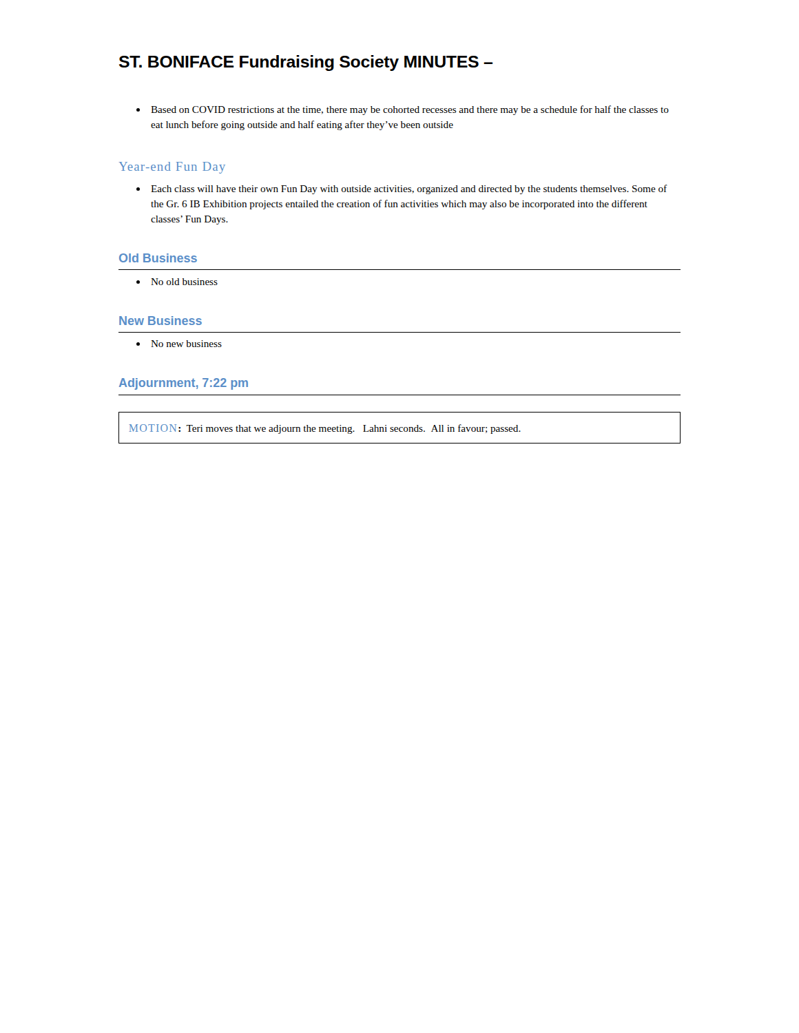ST. BONIFACE Fundraising Society MINUTES –
Based on COVID restrictions at the time, there may be cohorted recesses and there may be a schedule for half the classes to eat lunch before going outside and half eating after they’ve been outside
Year-end Fun Day
Each class will have their own Fun Day with outside activities, organized and directed by the students themselves. Some of the Gr. 6 IB Exhibition projects entailed the creation of fun activities which may also be incorporated into the different classes’ Fun Days.
Old Business
No old business
New Business
No new business
Adjournment, 7:22 pm
MOTION: Teri moves that we adjourn the meeting. Lahni seconds. All in favour; passed.